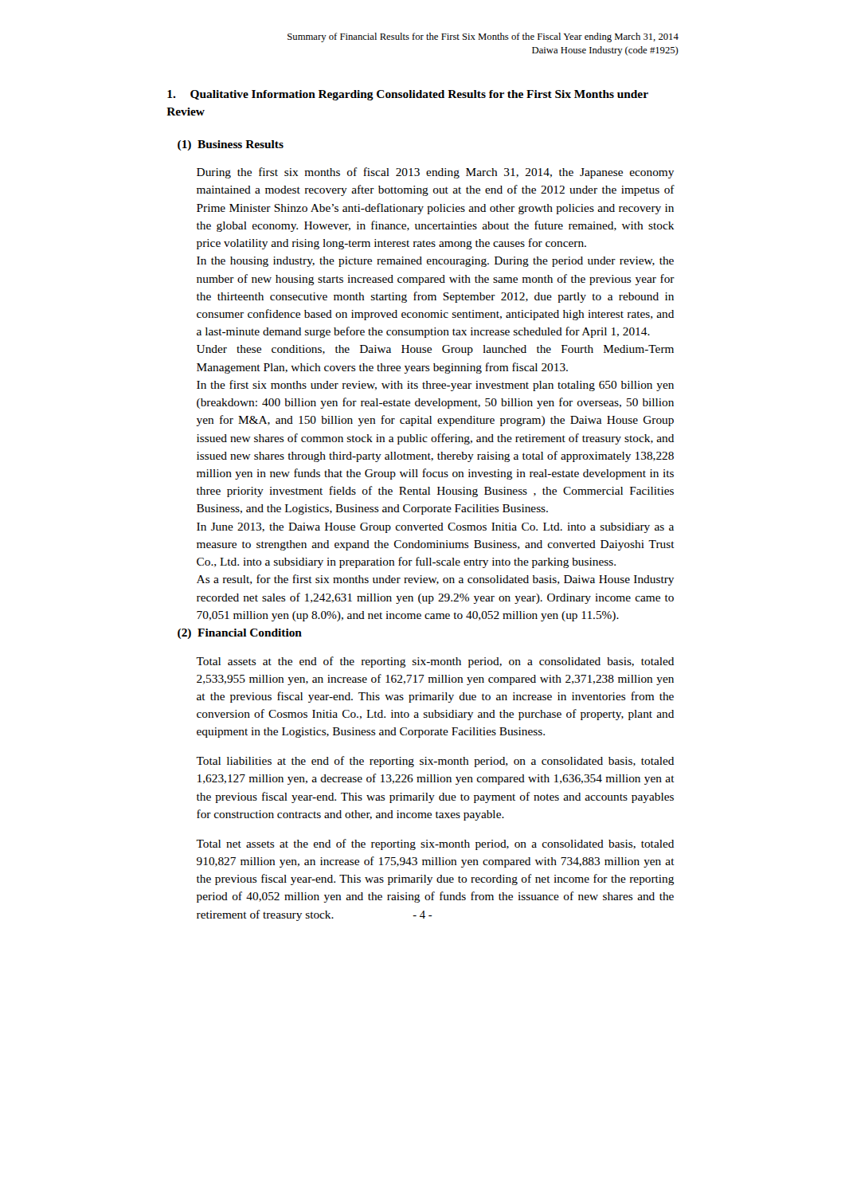Summary of Financial Results for the First Six Months of the Fiscal Year ending March 31, 2014
Daiwa House Industry (code #1925)
1. Qualitative Information Regarding Consolidated Results for the First Six Months under Review
(1) Business Results
During the first six months of fiscal 2013 ending March 31, 2014, the Japanese economy maintained a modest recovery after bottoming out at the end of the 2012 under the impetus of Prime Minister Shinzo Abe’s anti-deflationary policies and other growth policies and recovery in the global economy. However, in finance, uncertainties about the future remained, with stock price volatility and rising long-term interest rates among the causes for concern.
In the housing industry, the picture remained encouraging. During the period under review, the number of new housing starts increased compared with the same month of the previous year for the thirteenth consecutive month starting from September 2012, due partly to a rebound in consumer confidence based on improved economic sentiment, anticipated high interest rates, and a last-minute demand surge before the consumption tax increase scheduled for April 1, 2014.
Under these conditions, the Daiwa House Group launched the Fourth Medium-Term Management Plan, which covers the three years beginning from fiscal 2013.
In the first six months under review, with its three-year investment plan totaling 650 billion yen (breakdown: 400 billion yen for real-estate development, 50 billion yen for overseas, 50 billion yen for M&A, and 150 billion yen for capital expenditure program) the Daiwa House Group issued new shares of common stock in a public offering, and the retirement of treasury stock, and issued new shares through third-party allotment, thereby raising a total of approximately 138,228 million yen in new funds that the Group will focus on investing in real-estate development in its three priority investment fields of the Rental Housing Business , the Commercial Facilities Business, and the Logistics, Business and Corporate Facilities Business.
In June 2013, the Daiwa House Group converted Cosmos Initia Co. Ltd. into a subsidiary as a measure to strengthen and expand the Condominiums Business, and converted Daiyoshi Trust Co., Ltd. into a subsidiary in preparation for full-scale entry into the parking business.
As a result, for the first six months under review, on a consolidated basis, Daiwa House Industry recorded net sales of 1,242,631 million yen (up 29.2% year on year). Ordinary income came to 70,051 million yen (up 8.0%), and net income came to 40,052 million yen (up 11.5%).
(2) Financial Condition
Total assets at the end of the reporting six-month period, on a consolidated basis, totaled 2,533,955 million yen, an increase of 162,717 million yen compared with 2,371,238 million yen at the previous fiscal year-end. This was primarily due to an increase in inventories from the conversion of Cosmos Initia Co., Ltd. into a subsidiary and the purchase of property, plant and equipment in the Logistics, Business and Corporate Facilities Business.
Total liabilities at the end of the reporting six-month period, on a consolidated basis, totaled 1,623,127 million yen, a decrease of 13,226 million yen compared with 1,636,354 million yen at the previous fiscal year-end. This was primarily due to payment of notes and accounts payables for construction contracts and other, and income taxes payable.
Total net assets at the end of the reporting six-month period, on a consolidated basis, totaled 910,827 million yen, an increase of 175,943 million yen compared with 734,883 million yen at the previous fiscal year-end. This was primarily due to recording of net income for the reporting period of 40,052 million yen and the raising of funds from the issuance of new shares and the retirement of treasury stock.
- 4 -